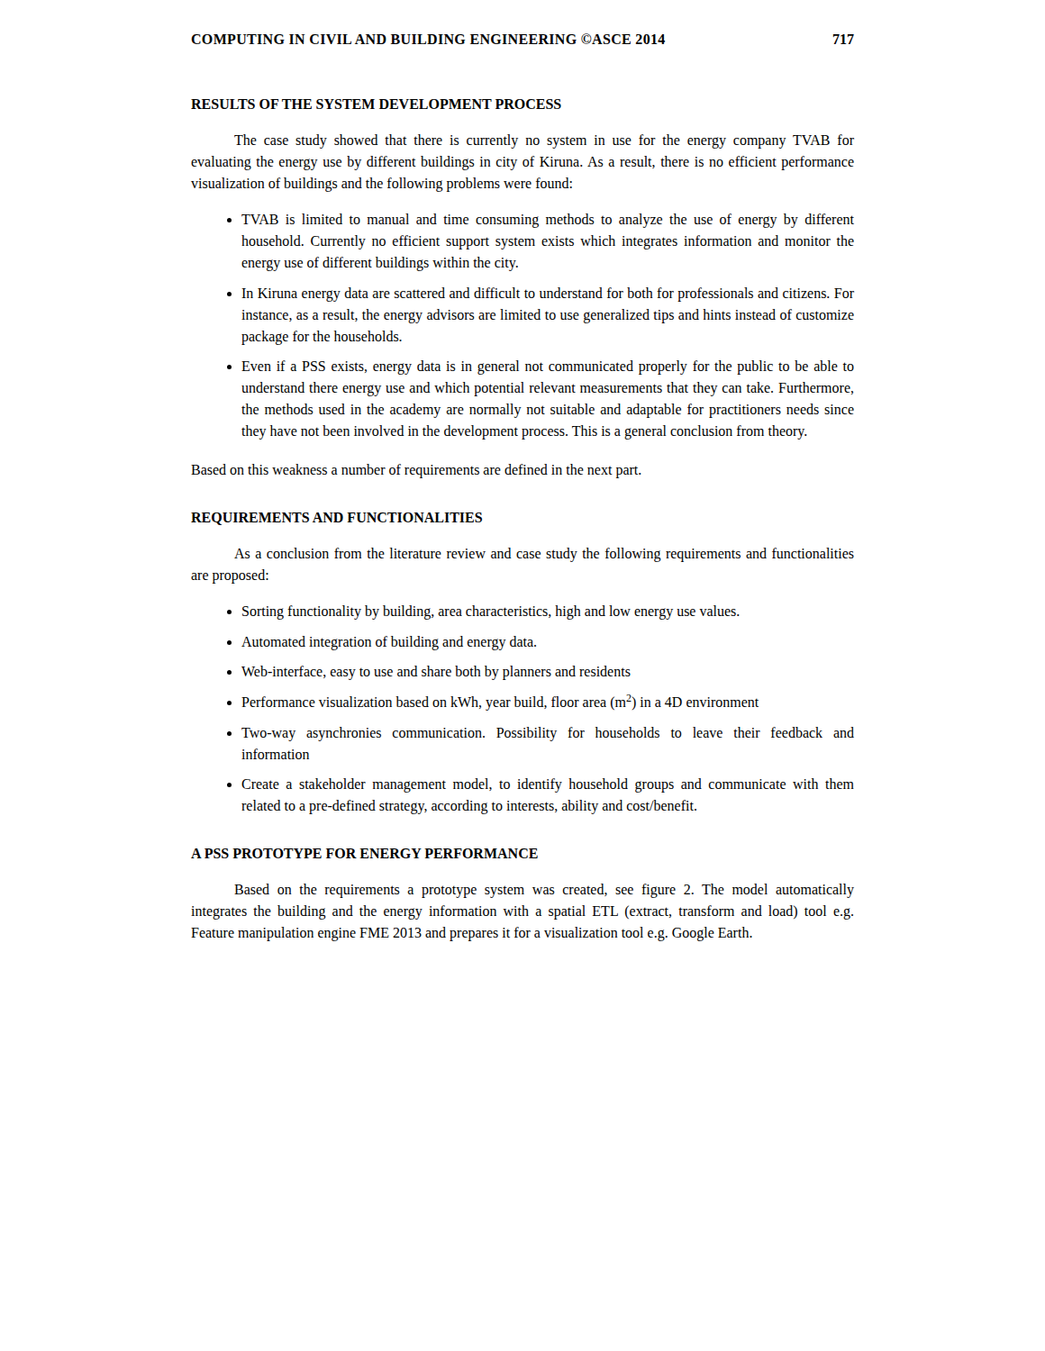COMPUTING IN CIVIL AND BUILDING ENGINEERING ©ASCE 2014 717
RESULTS OF THE SYSTEM DEVELOPMENT PROCESS
The case study showed that there is currently no system in use for the energy company TVAB for evaluating the energy use by different buildings in city of Kiruna. As a result, there is no efficient performance visualization of buildings and the following problems were found:
TVAB is limited to manual and time consuming methods to analyze the use of energy by different household. Currently no efficient support system exists which integrates information and monitor the energy use of different buildings within the city.
In Kiruna energy data are scattered and difficult to understand for both for professionals and citizens. For instance, as a result, the energy advisors are limited to use generalized tips and hints instead of customize package for the households.
Even if a PSS exists, energy data is in general not communicated properly for the public to be able to understand there energy use and which potential relevant measurements that they can take. Furthermore, the methods used in the academy are normally not suitable and adaptable for practitioners needs since they have not been involved in the development process. This is a general conclusion from theory.
Based on this weakness a number of requirements are defined in the next part.
REQUIREMENTS AND FUNCTIONALITIES
As a conclusion from the literature review and case study the following requirements and functionalities are proposed:
Sorting functionality by building, area characteristics, high and low energy use values.
Automated integration of building and energy data.
Web-interface, easy to use and share both by planners and residents
Performance visualization based on kWh, year build, floor area (m2) in a 4D environment
Two-way asynchronies communication. Possibility for households to leave their feedback and information
Create a stakeholder management model, to identify household groups and communicate with them related to a pre-defined strategy, according to interests, ability and cost/benefit.
A PSS PROTOTYPE FOR ENERGY PERFORMANCE
Based on the requirements a prototype system was created, see figure 2. The model automatically integrates the building and the energy information with a spatial ETL (extract, transform and load) tool e.g. Feature manipulation engine FME 2013 and prepares it for a visualization tool e.g. Google Earth.